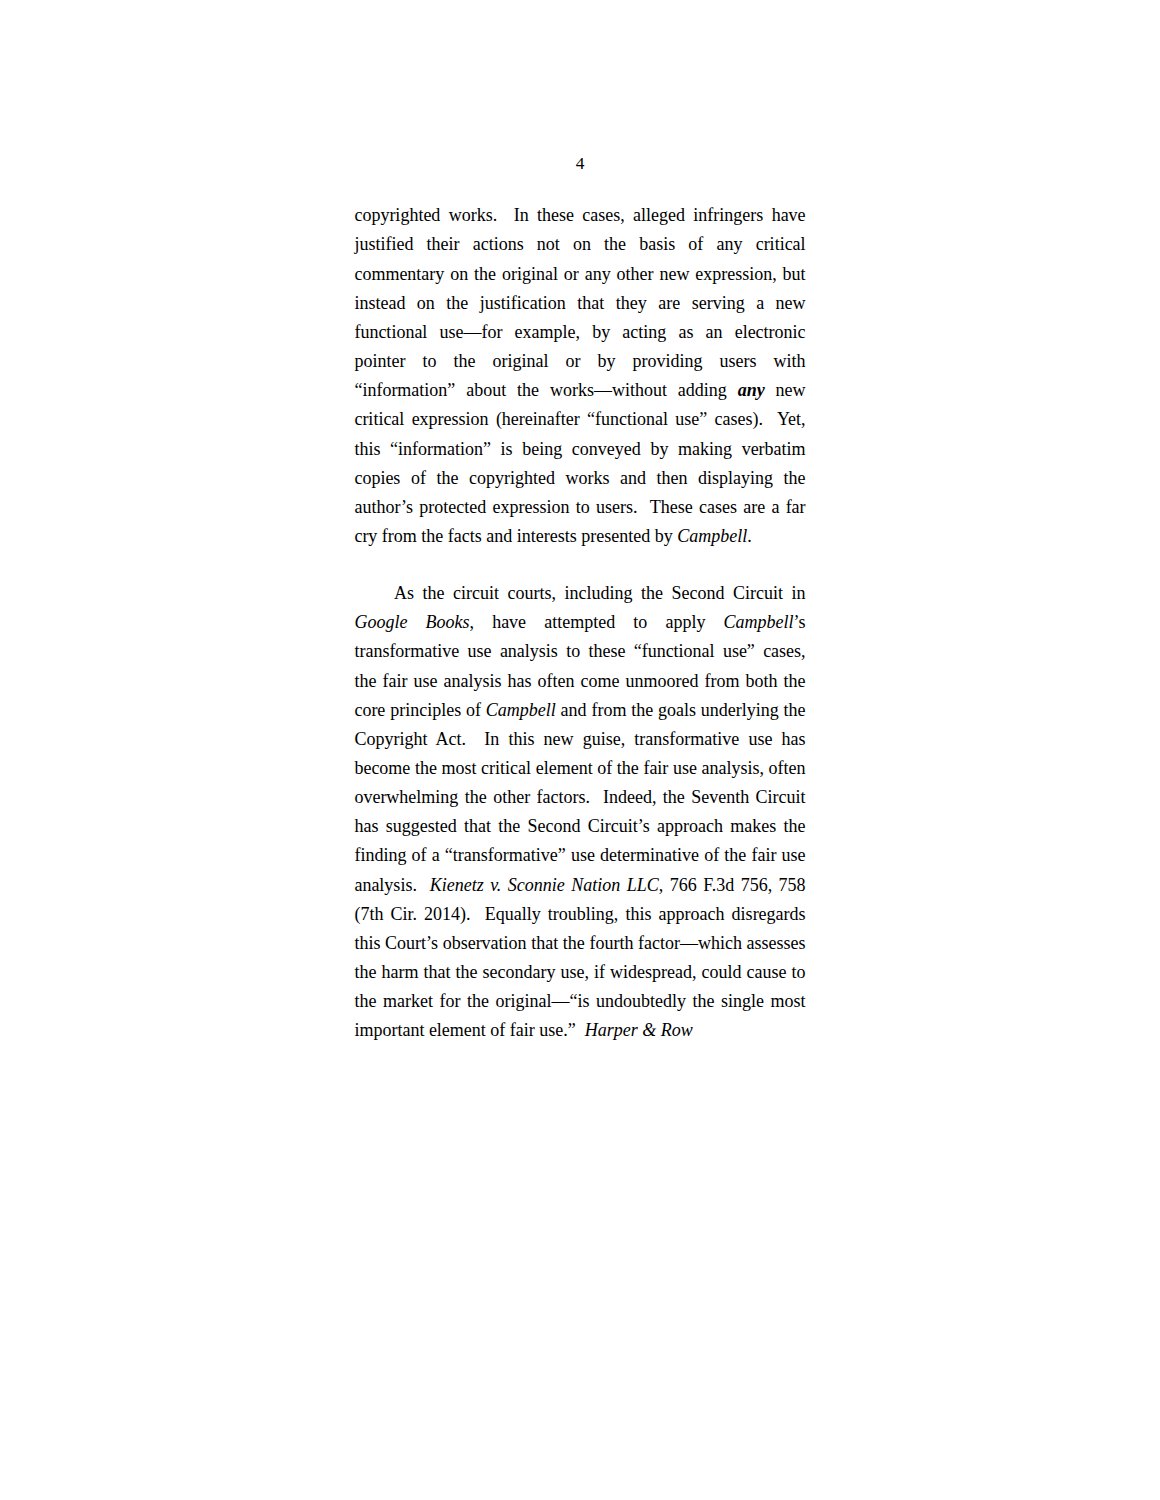4
copyrighted works. In these cases, alleged infringers have justified their actions not on the basis of any critical commentary on the original or any other new expression, but instead on the justification that they are serving a new functional use—for example, by acting as an electronic pointer to the original or by providing users with “information” about the works—without adding any new critical expression (hereinafter “functional use” cases). Yet, this “information” is being conveyed by making verbatim copies of the copyrighted works and then displaying the author’s protected expression to users. These cases are a far cry from the facts and interests presented by Campbell.
As the circuit courts, including the Second Circuit in Google Books, have attempted to apply Campbell’s transformative use analysis to these “functional use” cases, the fair use analysis has often come unmoored from both the core principles of Campbell and from the goals underlying the Copyright Act. In this new guise, transformative use has become the most critical element of the fair use analysis, often overwhelming the other factors. Indeed, the Seventh Circuit has suggested that the Second Circuit’s approach makes the finding of a “transformative” use determinative of the fair use analysis. Kienetz v. Sconnie Nation LLC, 766 F.3d 756, 758 (7th Cir. 2014). Equally troubling, this approach disregards this Court’s observation that the fourth factor—which assesses the harm that the secondary use, if widespread, could cause to the market for the original—“is undoubtedly the single most important element of fair use.” Harper & Row